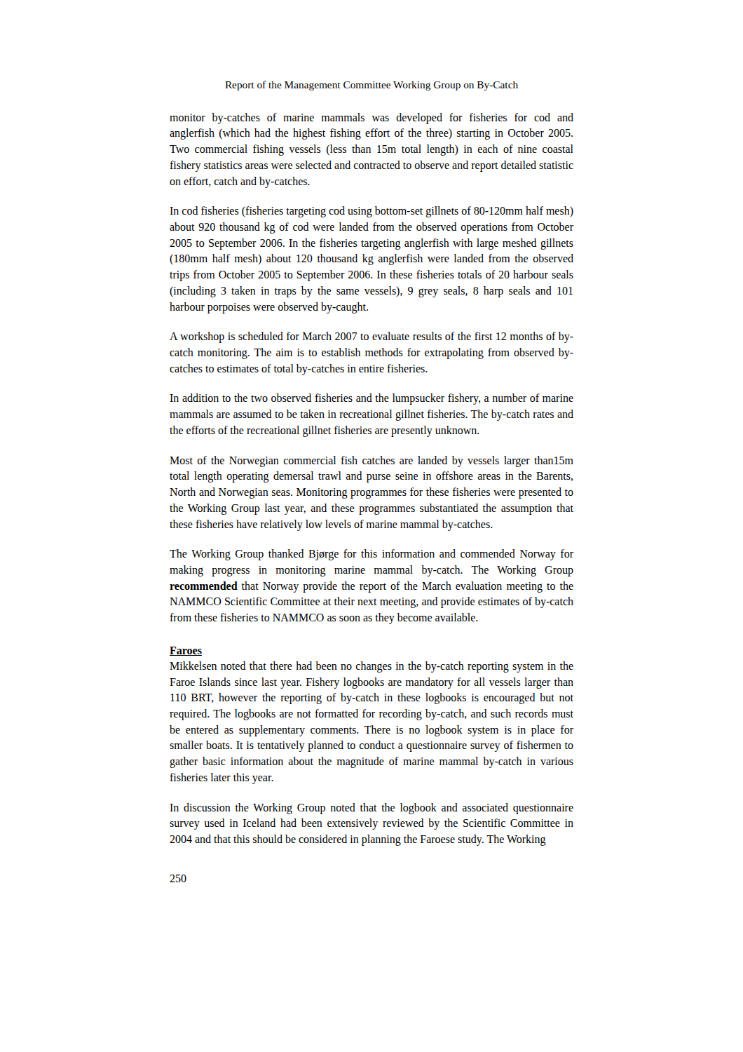Report of the Management Committee Working Group on By-Catch
monitor by-catches of marine mammals was developed for fisheries for cod and anglerfish (which had the highest fishing effort of the three) starting in October 2005. Two commercial fishing vessels (less than 15m total length) in each of nine coastal fishery statistics areas were selected and contracted to observe and report detailed statistic on effort, catch and by-catches.
In cod fisheries (fisheries targeting cod using bottom-set gillnets of 80-120mm half mesh) about 920 thousand kg of cod were landed from the observed operations from October 2005 to September 2006. In the fisheries targeting anglerfish with large meshed gillnets (180mm half mesh) about 120 thousand kg anglerfish were landed from the observed trips from October 2005 to September 2006. In these fisheries totals of 20 harbour seals (including 3 taken in traps by the same vessels), 9 grey seals, 8 harp seals and 101 harbour porpoises were observed by-caught.
A workshop is scheduled for March 2007 to evaluate results of the first 12 months of by-catch monitoring. The aim is to establish methods for extrapolating from observed by-catches to estimates of total by-catches in entire fisheries.
In addition to the two observed fisheries and the lumpsucker fishery, a number of marine mammals are assumed to be taken in recreational gillnet fisheries. The by-catch rates and the efforts of the recreational gillnet fisheries are presently unknown.
Most of the Norwegian commercial fish catches are landed by vessels larger than15m total length operating demersal trawl and purse seine in offshore areas in the Barents, North and Norwegian seas. Monitoring programmes for these fisheries were presented to the Working Group last year, and these programmes substantiated the assumption that these fisheries have relatively low levels of marine mammal by-catches.
The Working Group thanked Bjørge for this information and commended Norway for making progress in monitoring marine mammal by-catch. The Working Group recommended that Norway provide the report of the March evaluation meeting to the NAMMCO Scientific Committee at their next meeting, and provide estimates of by-catch from these fisheries to NAMMCO as soon as they become available.
Faroes
Mikkelsen noted that there had been no changes in the by-catch reporting system in the Faroe Islands since last year. Fishery logbooks are mandatory for all vessels larger than 110 BRT, however the reporting of by-catch in these logbooks is encouraged but not required. The logbooks are not formatted for recording by-catch, and such records must be entered as supplementary comments. There is no logbook system is in place for smaller boats. It is tentatively planned to conduct a questionnaire survey of fishermen to gather basic information about the magnitude of marine mammal by-catch in various fisheries later this year.
In discussion the Working Group noted that the logbook and associated questionnaire survey used in Iceland had been extensively reviewed by the Scientific Committee in 2004 and that this should be considered in planning the Faroese study. The Working
250